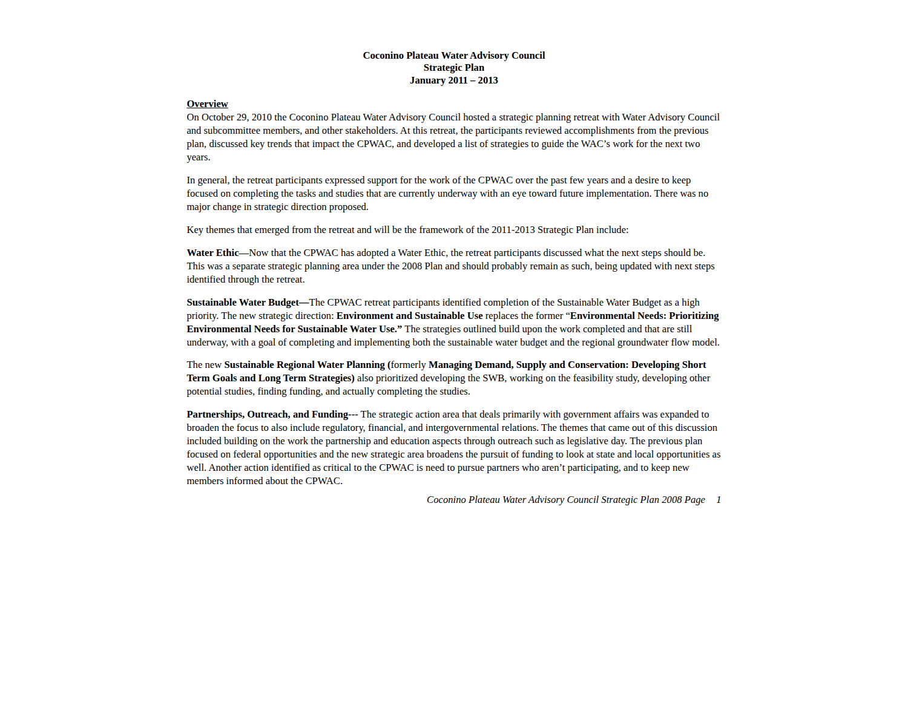Coconino Plateau Water Advisory Council
Strategic Plan
January 2011 – 2013
Overview
On October 29, 2010 the Coconino Plateau Water Advisory Council hosted a strategic planning retreat with Water Advisory Council and subcommittee members, and other stakeholders. At this retreat, the participants reviewed accomplishments from the previous plan, discussed key trends that impact the CPWAC, and developed a list of strategies to guide the WAC’s work for the next two years.
In general, the retreat participants expressed support for the work of the CPWAC over the past few years and a desire to keep focused on completing the tasks and studies that are currently underway with an eye toward future implementation. There was no major change in strategic direction proposed.
Key themes that emerged from the retreat and will be the framework of the 2011-2013 Strategic Plan include:
Water Ethic—Now that the CPWAC has adopted a Water Ethic, the retreat participants discussed what the next steps should be.
This was a separate strategic planning area under the 2008 Plan and should probably remain as such, being updated with next steps identified through the retreat.
Sustainable Water Budget—The CPWAC retreat participants identified completion of the Sustainable Water Budget as a high priority. The new strategic direction: Environment and Sustainable Use replaces the former “Environmental Needs: Prioritizing Environmental Needs for Sustainable Water Use.” The strategies outlined build upon the work completed and that are still underway, with a goal of completing and implementing both the sustainable water budget and the regional groundwater flow model.
The new Sustainable Regional Water Planning (formerly Managing Demand, Supply and Conservation: Developing Short Term Goals and Long Term Strategies) also prioritized developing the SWB, working on the feasibility study, developing other potential studies, finding funding, and actually completing the studies.
Partnerships, Outreach, and Funding--- The strategic action area that deals primarily with government affairs was expanded to broaden the focus to also include regulatory, financial, and intergovernmental relations. The themes that came out of this discussion included building on the work the partnership and education aspects through outreach such as legislative day. The previous plan focused on federal opportunities and the new strategic area broadens the pursuit of funding to look at state and local opportunities as well. Another action identified as critical to the CPWAC is need to pursue partners who aren’t participating, and to keep new members informed about the CPWAC.
Coconino Plateau Water Advisory Council Strategic Plan 2008 Page1